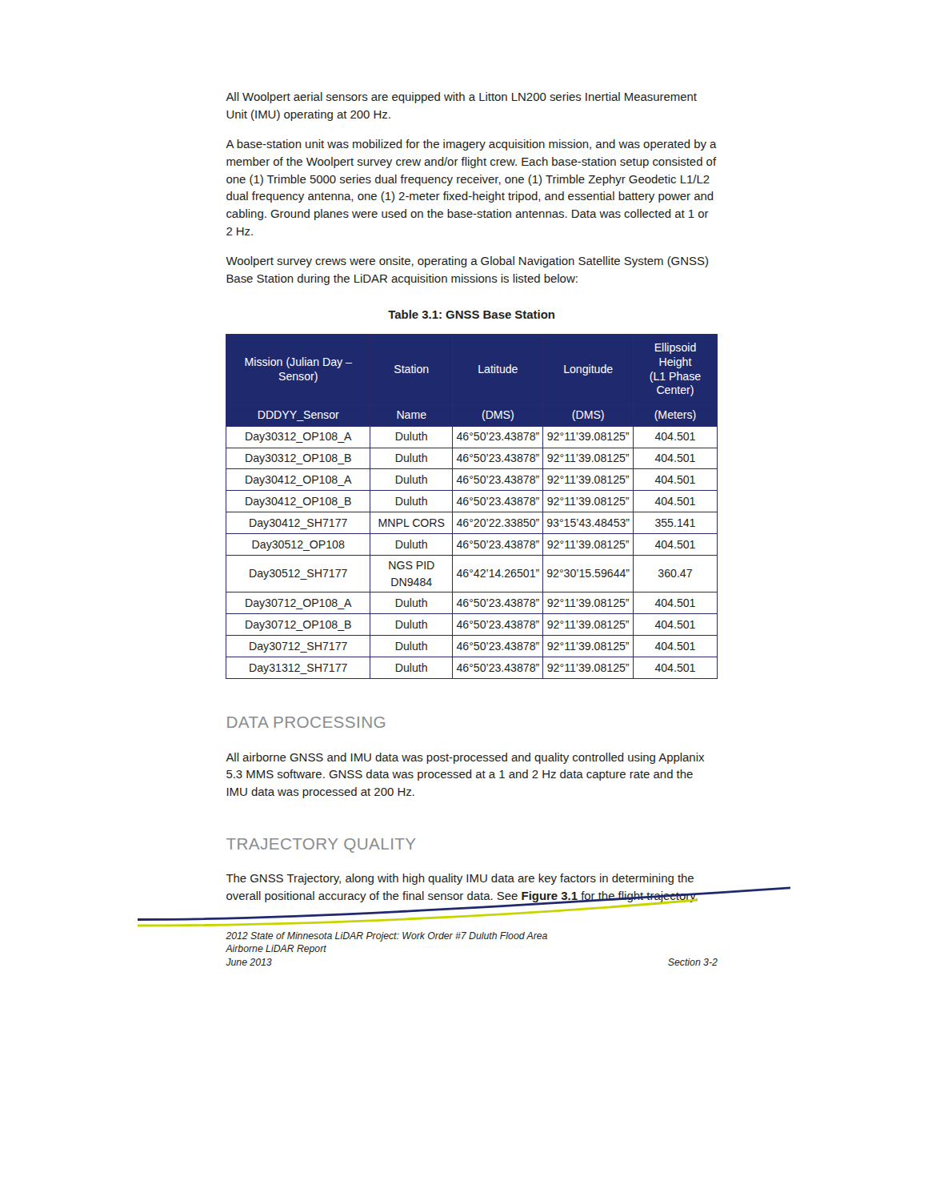All Woolpert aerial sensors are equipped with a Litton LN200 series Inertial Measurement Unit (IMU) operating at 200 Hz.
A base-station unit was mobilized for the imagery acquisition mission, and was operated by a member of the Woolpert survey crew and/or flight crew. Each base-station setup consisted of one (1) Trimble 5000 series dual frequency receiver, one (1) Trimble Zephyr Geodetic L1/L2 dual frequency antenna, one (1) 2-meter fixed-height tripod, and essential battery power and cabling. Ground planes were used on the base-station antennas. Data was collected at 1 or 2 Hz.
Woolpert survey crews were onsite, operating a Global Navigation Satellite System (GNSS) Base Station during the LiDAR acquisition missions is listed below:
Table 3.1: GNSS Base Station
| Mission (Julian Day – Sensor) | Station | Latitude | Longitude | Ellipsoid Height (L1 Phase Center) |
| --- | --- | --- | --- | --- |
| DDDYY_Sensor | Name | (DMS) | (DMS) | (Meters) |
| Day30312_OP108_A | Duluth | 46°50’23.43878” | 92°11’39.08125” | 404.501 |
| Day30312_OP108_B | Duluth | 46°50’23.43878” | 92°11’39.08125” | 404.501 |
| Day30412_OP108_A | Duluth | 46°50’23.43878” | 92°11’39.08125” | 404.501 |
| Day30412_OP108_B | Duluth | 46°50’23.43878” | 92°11’39.08125” | 404.501 |
| Day30412_SH7177 | MNPL CORS | 46°20’22.33850” | 93°15’43.48453” | 355.141 |
| Day30512_OP108 | Duluth | 46°50’23.43878” | 92°11’39.08125” | 404.501 |
| Day30512_SH7177 | NGS PID DN9484 | 46°42’14.26501” | 92°30’15.59644” | 360.47 |
| Day30712_OP108_A | Duluth | 46°50’23.43878” | 92°11’39.08125” | 404.501 |
| Day30712_OP108_B | Duluth | 46°50’23.43878” | 92°11’39.08125” | 404.501 |
| Day30712_SH7177 | Duluth | 46°50’23.43878” | 92°11’39.08125” | 404.501 |
| Day31312_SH7177 | Duluth | 46°50’23.43878” | 92°11’39.08125” | 404.501 |
DATA PROCESSING
All airborne GNSS and IMU data was post-processed and quality controlled using Applanix 5.3 MMS software. GNSS data was processed at a 1 and 2 Hz data capture rate and the IMU data was processed at 200 Hz.
TRAJECTORY QUALITY
The GNSS Trajectory, along with high quality IMU data are key factors in determining the overall positional accuracy of the final sensor data. See Figure 3.1 for the flight trajectory.
2012 State of Minnesota LiDAR Project: Work Order #7 Duluth Flood Area
Airborne LiDAR Report
June 2013
Section 3-2